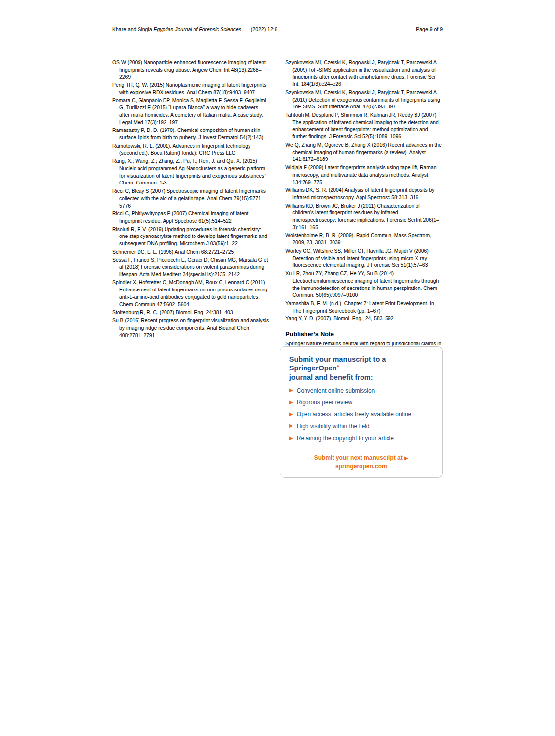Khare and Singla Egyptian Journal of Forensic Sciences (2022) 12:6
Page 9 of 9
OS W (2009) Nanoparticle-enhanced fluorescence imaging of latent fingerprints reveals drug abuse. Angew Chem Int 48(13):2268–2269
Peng TH, Q. W. (2015) Nanoplasmonic imaging of latent fingerprints with explosive RDX residues. Anal Chem 87(18):9403–9407
Pomara C, Gianpaolo DP, Monica S, Maglietta F, Sessa F, Guglielmi G, Turillazzi E (2015) “Lupara Bianca” a way to hide cadavers after mafia homicides. A cemetery of Italian mafia. A case study. Legal Med 17(3):192–197
Ramasastry P, D. D. (1970). Chemical composition of human skin surface lipids from birth to puberty. J Invest Dermatol.54(2):143)
Ramotowski, R. L. (2001). Advances in fingerprint technology (second ed.). Boca Raton(Florida): CRC Press LLC
Rang, X.; Wang, Z.; Zhang, Z.; Pu, F.; Ren, J. and Qu, X. (2015) Nucleic acid programmed Ag-Nanoclusters as a generic platform for visualization of latent fingerprints and exogenous substances” Chem. Commun. 1-3
Ricci C, Bleay S (2007) Spectroscopic imaging of latent fingermarks collected with the aid of a gelatin tape. Anal Chem 79(15):5771–5776
Ricci C, Phiriyavityopas P (2007) Chemical imaging of latent fingerprint residue. Appl Spectrosc 61(5):514–522
Risoluti R, F. V. (2019) Updating procedures in forensic chemistry: one step cyanoacrylate method to develop latent fingermarks and subsequent DNA profiling. Microchem J 03(56):1–22
Schriemer DC, L. L. (1996) Anal Chem 68:2721–2725
Sessa F, Franco S, Picciocchi E, Geraci D, Chisari MG, Marsala G et al (2018) Forensic considerations on violent parasomnias during lifespan. Acta Med Mediterr 34(special is):2135–2142
Spindler X, Hofstetter O, McDonagh AM, Roux C, Lennard C (2011) Enhancement of latent fingermarks on non-porous surfaces using anti-L-amino-acid antibodies conjugated to gold nanoparticles. Chem Commun 47:5602–5604
Stoltenburg R, R. C. (2007) Biomol. Eng. 24:381–403
Su B (2016) Recent progress on fingerprint visualization and analysis by imaging ridge residue components. Anal Bioanal Chem 408:2781–2791
Szynkowska MI, Czerski K, Rogowski J, Paryjczak T, Parczewski A (2009) ToF-SIMS application in the visualization and analysis of fingerprints after contact with amphetamine drugs. Forensic Sci Int. 184(1/3):e24–e26
Szynkowska MI, Czerski K, Rogowski J, Paryjczak T, Parczewski A (2010) Detection of exogenous contaminants of fingerprints using ToF-SIMS. Surf Interface Anal. 42(5):393–397
Tahtouh M, Despland P, Shimmon R, Kalman JR, Reedy BJ (2007) The application of infrared chemical imaging to the detection and enhancement of latent fingerprints: method optimization and further findings. J Forensic Sci 52(5):1089–1096
We Q, Zhang M, Ogorevc B, Zhang X (2016) Recent advances in the chemical imaging of human fingermarks (a review). Analyst 141:6172–6189
Widjaja E (2009) Latent fingerprints analysis using tape-lift, Raman microscopy, and multivariate data analysis methods. Analyst 134:769–775
Williams DK, S. R. (2004) Analysis of latent fingerprint deposits by infrared microspectroscopy. Appl Spectrosc 58:313–316
Williams KD, Brown JC, Bruker J (2011) Characterization of children’s latent fingerprint residues by infrared microspectroscopy: forensic implications. Forensic Sci Int 206(1–3):161–165
Wolstenholme R, B. R. (2009). Rapid Commun. Mass Spectrom, 2009, 23, 3031–3039
Worley GC, Wiltshire SS, Miller CT, Havrilla JG, Majidi V (2006) Detection of visible and latent fingerprints using micro-X-ray fluorescence elemental imaging. J Forensic Sci 51(1):57–63
Xu LR, Zhou ZY, Zhang CZ, He YY, Su B (2014) Electrochemiluminescence imaging of latent fingermarks through the immunodetection of secretions in human perspiration. Chem Commun. 50(65):9097–9100
Yamashita B, F. M. (n.d.). Chapter 7: Latent Print Development. In The Fingerprint Sourcebook (pp. 1–67)
Yang Y, Y. D. (2007). Biomol. Eng., 24, 583–592
Publisher’s Note
Springer Nature remains neutral with regard to jurisdictional claims in published maps and institutional affiliations.
Submit your manuscript to a SpringerOpen●
journal and benefit from:
Convenient online submission
Rigorous peer review
Open access: articles freely available online
High visibility within the field
Retaining the copyright to your article
Submit your next manuscript at ▶ springeropen.com